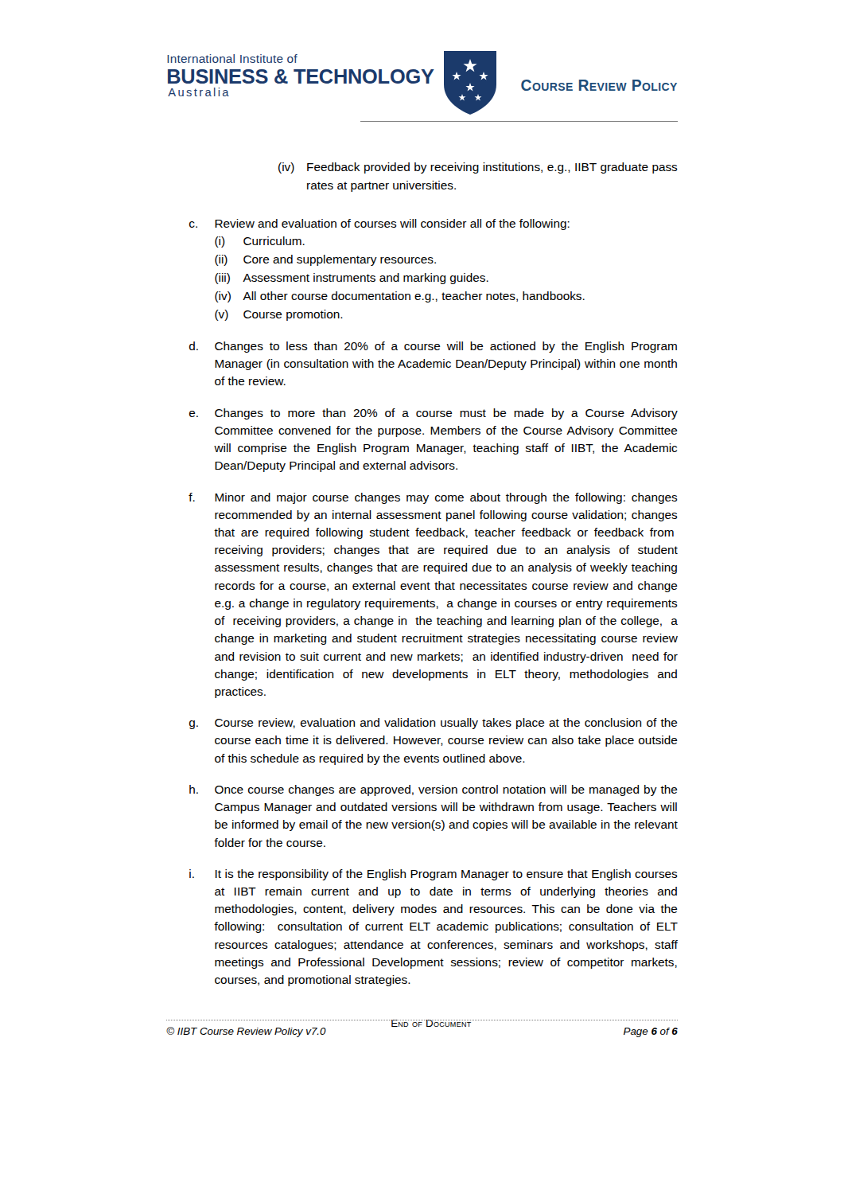International Institute of
BUSINESS & TECHNOLOGY
Australia
Course Review Policy
(iv) Feedback provided by receiving institutions, e.g., IIBT graduate pass rates at partner universities.
c. Review and evaluation of courses will consider all of the following:
(i) Curriculum.
(ii) Core and supplementary resources.
(iii) Assessment instruments and marking guides.
(iv) All other course documentation e.g., teacher notes, handbooks.
(v) Course promotion.
d. Changes to less than 20% of a course will be actioned by the English Program Manager (in consultation with the Academic Dean/Deputy Principal) within one month of the review.
e. Changes to more than 20% of a course must be made by a Course Advisory Committee convened for the purpose. Members of the Course Advisory Committee will comprise the English Program Manager, teaching staff of IIBT, the Academic Dean/Deputy Principal and external advisors.
f. Minor and major course changes may come about through the following: changes recommended by an internal assessment panel following course validation; changes that are required following student feedback, teacher feedback or feedback from receiving providers; changes that are required due to an analysis of student assessment results, changes that are required due to an analysis of weekly teaching records for a course, an external event that necessitates course review and change e.g. a change in regulatory requirements, a change in courses or entry requirements of receiving providers, a change in the teaching and learning plan of the college, a change in marketing and student recruitment strategies necessitating course review and revision to suit current and new markets; an identified industry-driven need for change; identification of new developments in ELT theory, methodologies and practices.
g. Course review, evaluation and validation usually takes place at the conclusion of the course each time it is delivered. However, course review can also take place outside of this schedule as required by the events outlined above.
h. Once course changes are approved, version control notation will be managed by the Campus Manager and outdated versions will be withdrawn from usage. Teachers will be informed by email of the new version(s) and copies will be available in the relevant folder for the course.
i. It is the responsibility of the English Program Manager to ensure that English courses at IIBT remain current and up to date in terms of underlying theories and methodologies, content, delivery modes and resources. This can be done via the following: consultation of current ELT academic publications; consultation of ELT resources catalogues; attendance at conferences, seminars and workshops, staff meetings and Professional Development sessions; review of competitor markets, courses, and promotional strategies.
End of Document
© IIBT Course Review Policy v7.0
Page 6 of 6